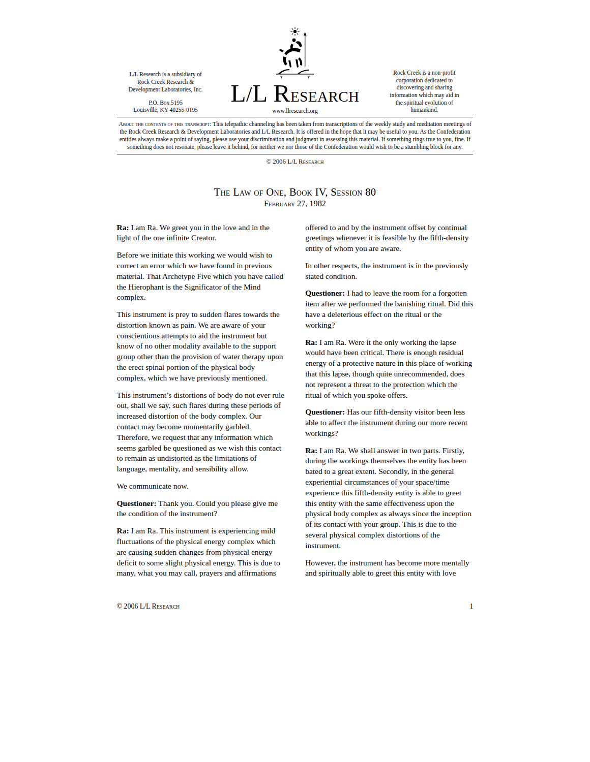L/L Research is a subsidiary of
Rock Creek Research &
Development Laboratories, Inc.
P.O. Box 5195
Louisville, KY 40255-0195
L/L Research
www.llresearch.org
Rock Creek is a non-profit
corporation dedicated to
discovering and sharing
information which may aid in
the spiritual evolution of
humankind.
About the contents of this transcript: This telepathic channeling has been taken from transcriptions of the weekly study and meditation meetings of the Rock Creek Research & Development Laboratories and L/L Research. It is offered in the hope that it may be useful to you. As the Confederation entities always make a point of saying, please use your discrimination and judgment in assessing this material. If something rings true to you, fine. If something does not resonate, please leave it behind, for neither we nor those of the Confederation would wish to be a stumbling block for any.
© 2006 L/L Research
The Law of One, Book IV, Session 80
February 27, 1982
Ra: I am Ra. We greet you in the love and in the light of the one infinite Creator.
Before we initiate this working we would wish to correct an error which we have found in previous material. That Archetype Five which you have called the Hierophant is the Significator of the Mind complex.
This instrument is prey to sudden flares towards the distortion known as pain. We are aware of your conscientious attempts to aid the instrument but know of no other modality available to the support group other than the provision of water therapy upon the erect spinal portion of the physical body complex, which we have previously mentioned.
This instrument’s distortions of body do not ever rule out, shall we say, such flares during these periods of increased distortion of the body complex. Our contact may become momentarily garbled. Therefore, we request that any information which seems garbled be questioned as we wish this contact to remain as undistorted as the limitations of language, mentality, and sensibility allow.
We communicate now.
Questioner: Thank you. Could you please give me the condition of the instrument?
Ra: I am Ra. This instrument is experiencing mild fluctuations of the physical energy complex which are causing sudden changes from physical energy deficit to some slight physical energy. This is due to many, what you may call, prayers and affirmations offered to and by the instrument offset by continual greetings whenever it is feasible by the fifth-density entity of whom you are aware.
In other respects, the instrument is in the previously stated condition.
Questioner: I had to leave the room for a forgotten item after we performed the banishing ritual. Did this have a deleterious effect on the ritual or the working?
Ra: I am Ra. Were it the only working the lapse would have been critical. There is enough residual energy of a protective nature in this place of working that this lapse, though quite unrecommended, does not represent a threat to the protection which the ritual of which you spoke offers.
Questioner: Has our fifth-density visitor been less able to affect the instrument during our more recent workings?
Ra: I am Ra. We shall answer in two parts. Firstly, during the workings themselves the entity has been bated to a great extent. Secondly, in the general experiential circumstances of your space/time experience this fifth-density entity is able to greet this entity with the same effectiveness upon the physical body complex as always since the inception of its contact with your group. This is due to the several physical complex distortions of the instrument.
However, the instrument has become more mentally and spiritually able to greet this entity with love
© 2006 L/L Research
1